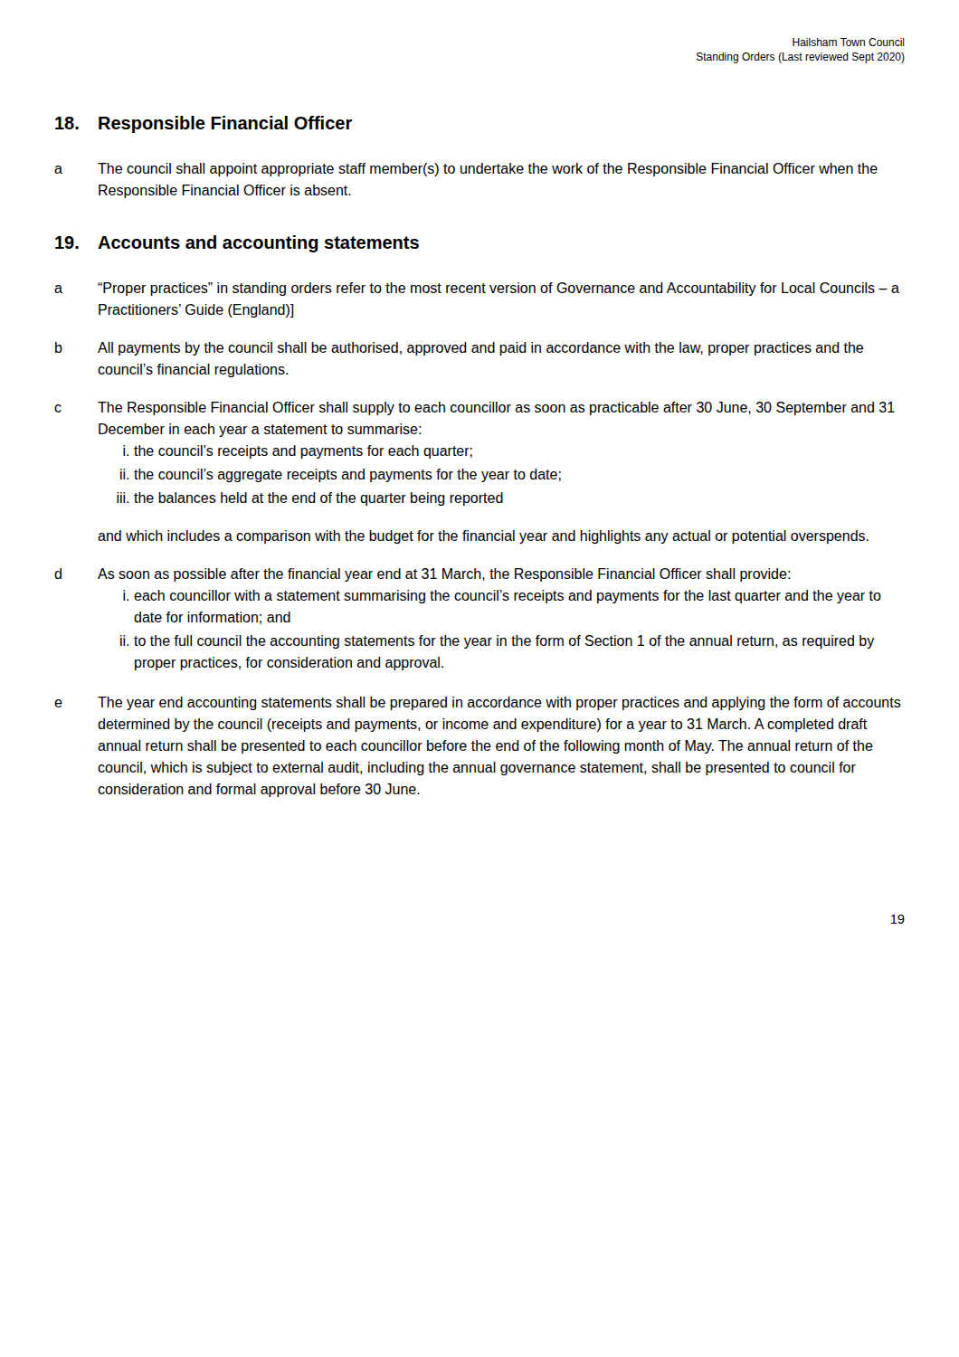Hailsham Town Council
Standing Orders (Last reviewed Sept 2020)
18. Responsible Financial Officer
a
The council shall appoint appropriate staff member(s) to undertake the work of the Responsible Financial Officer when the Responsible Financial Officer is absent.
19. Accounts and accounting statements
a
“Proper practices” in standing orders refer to the most recent version of Governance and Accountability for Local Councils – a Practitioners’ Guide (England)]
b
All payments by the council shall be authorised, approved and paid in accordance with the law, proper practices and the council’s financial regulations.
c
The Responsible Financial Officer shall supply to each councillor as soon as practicable after 30 June, 30 September and 31 December in each year a statement to summarise:
the council’s receipts and payments for each quarter;
the council’s aggregate receipts and payments for the year to date;
the balances held at the end of the quarter being reported
and which includes a comparison with the budget for the financial year and highlights any actual or potential overspends.
d
As soon as possible after the financial year end at 31 March, the Responsible Financial Officer shall provide:
each councillor with a statement summarising the council’s receipts and payments for the last quarter and the year to date for information; and
to the full council the accounting statements for the year in the form of Section 1 of the annual return, as required by proper practices, for consideration and approval.
e
The year end accounting statements shall be prepared in accordance with proper practices and applying the form of accounts determined by the council (receipts and payments, or income and expenditure) for a year to 31 March. A completed draft annual return shall be presented to each councillor before the end of the following month of May. The annual return of the council, which is subject to external audit, including the annual governance statement, shall be presented to council for consideration and formal approval before 30 June.
19